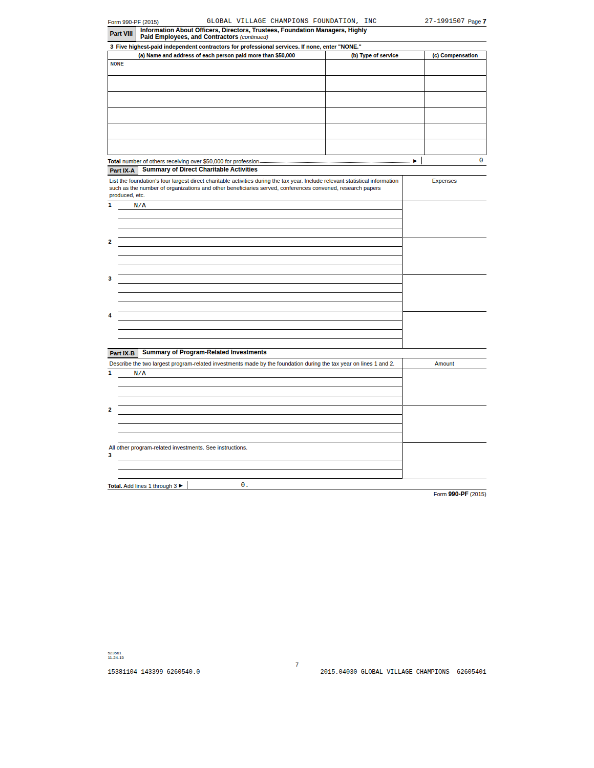Form 990-PF (2015)
GLOBAL VILLAGE CHAMPIONS FOUNDATION, INC
27-1991507
Page 7
Part VIII
Information About Officers, Directors, Trustees, Foundation Managers, Highly
Paid Employees, and Contractors (continued)
3
Five highest-paid independent contractors for professional services. If none, enter "NONE."
| (a) Name and address of each person paid more than $50,000 | (b) Type of service | (c) Compensation |
| --- | --- | --- |
| NONE | | |
Total number of others receiving over $50,000 for professional services
►
0
Part IX-A
Summary of Direct Charitable Activities
| List the foundation's four largest direct charitable activities during the tax year. Include relevant statistical information such as the number of organizations and other beneficiaries served, conferences convened, research papers produced, etc. | Expenses |
| 1 | N/A |
| 2 | |
| 3 | |
| 4 | |
Part IX-B
Summary of Program-Related Investments
| Describe the two largest program-related investments made by the foundation during the tax year on lines 1 and 2. | Amount |
| 1 | N/A |
| 2 | |
All other program-related investments. See instructions.
| 3 | |
Total. Add lines 1 through 3
►
0.
Form 990-PF (2015)
523561
11-24-15
7
15381104 143399 6260540.0 2015.04030 GLOBAL VILLAGE CHAMPIONS 62605401